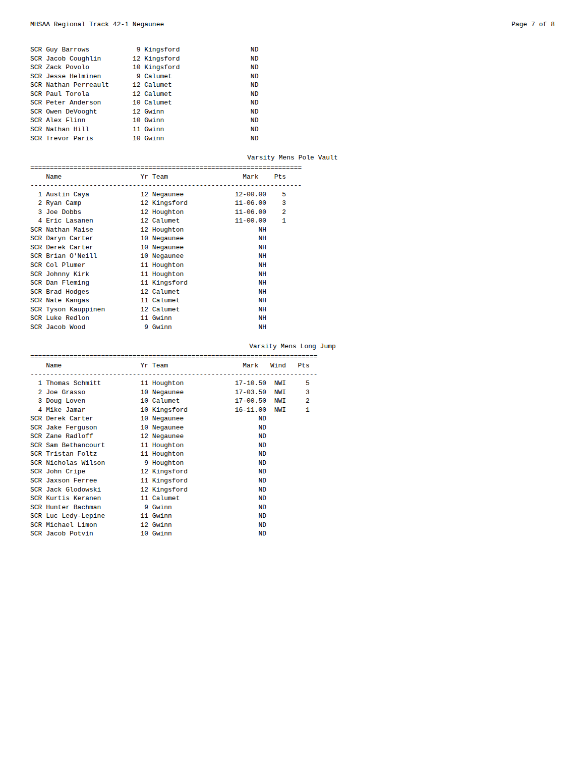MHSAA Regional Track 42-1 Negaunee Page 7 of 8
SCR Guy Barrows            9 Kingsford                  ND
SCR Jacob Coughlin        12 Kingsford                  ND
SCR Zack Povolo           10 Kingsford                  ND
SCR Jesse Helminen         9 Calumet                    ND
SCR Nathan Perreault      12 Calumet                    ND
SCR Paul Torola           12 Calumet                    ND
SCR Peter Anderson        10 Calumet                    ND
SCR Owen DeVooght         12 Gwinn                      ND
SCR Alex Flinn            10 Gwinn                      ND
SCR Nathan Hill           11 Gwinn                      ND
SCR Trevor Paris          10 Gwinn                      ND
Varsity Mens Pole Vault
=====================================================================
    Name                    Yr Team                   Mark    Pts
---------------------------------------------------------------------
  1 Austin Caya             12 Negaunee             12-00.00    5
  2 Ryan Camp               12 Kingsford            11-06.00    3
  3 Joe Dobbs               12 Houghton             11-06.00    2
  4 Eric Lasanen            12 Calumet              11-00.00    1
SCR Nathan Maise            12 Houghton                   NH
SCR Daryn Carter            10 Negaunee                   NH
SCR Derek Carter            10 Negaunee                   NH
SCR Brian O'Neill           10 Negaunee                   NH
SCR Col Plumer              11 Houghton                   NH
SCR Johnny Kirk             11 Houghton                   NH
SCR Dan Fleming             11 Kingsford                  NH
SCR Brad Hodges             12 Calumet                    NH
SCR Nate Kangas             11 Calumet                    NH
SCR Tyson Kauppinen         12 Calumet                    NH
SCR Luke Redlon             11 Gwinn                      NH
SCR Jacob Wood               9 Gwinn                      NH
Varsity Mens Long Jump
=========================================================================
    Name                    Yr Team                   Mark   Wind   Pts
-------------------------------------------------------------------------
  1 Thomas Schmitt          11 Houghton             17-10.50  NWI     5
  2 Joe Grasso              10 Negaunee             17-03.50  NWI     3
  3 Doug Loven              10 Calumet              17-00.50  NWI     2
  4 Mike Jamar              10 Kingsford            16-11.00  NWI     1
SCR Derek Carter            10 Negaunee                   ND
SCR Jake Ferguson           10 Negaunee                   ND
SCR Zane Radloff            12 Negaunee                   ND
SCR Sam Bethancourt         11 Houghton                   ND
SCR Tristan Foltz           11 Houghton                   ND
SCR Nicholas Wilson          9 Houghton                   ND
SCR John Cripe              12 Kingsford                  ND
SCR Jaxson Ferree           11 Kingsford                  ND
SCR Jack Glodowski          12 Kingsford                  ND
SCR Kurtis Keranen          11 Calumet                    ND
SCR Hunter Bachman           9 Gwinn                      ND
SCR Luc Ledy-Lepine         11 Gwinn                      ND
SCR Michael Limon           12 Gwinn                      ND
SCR Jacob Potvin            10 Gwinn                      ND